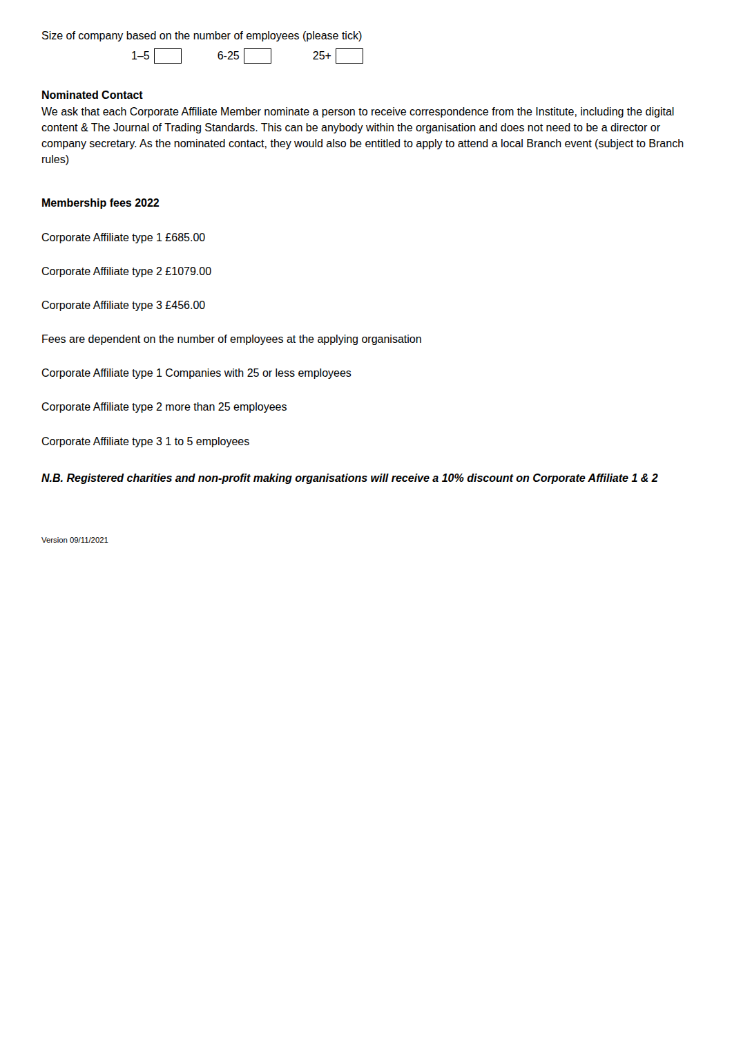Size of company based on the number of employees (please tick)
1–5 6-25 25+
Nominated Contact
We ask that each Corporate Affiliate Member nominate a person to receive correspondence from the Institute, including the digital content & The Journal of Trading Standards. This can be anybody within the organisation and does not need to be a director or company secretary. As the nominated contact, they would also be entitled to apply to attend a local Branch event (subject to Branch rules)
Membership fees 2022
Corporate Affiliate type 1 £685.00
Corporate Affiliate type 2 £1079.00
Corporate Affiliate type 3 £456.00
Fees are dependent on the number of employees at the applying organisation
Corporate Affiliate type 1 Companies with 25 or less employees
Corporate Affiliate type 2 more than 25 employees
Corporate Affiliate type 3 1 to 5 employees
N.B. Registered charities and non-profit making organisations will receive a 10% discount on Corporate Affiliate 1 & 2
Version 09/11/2021